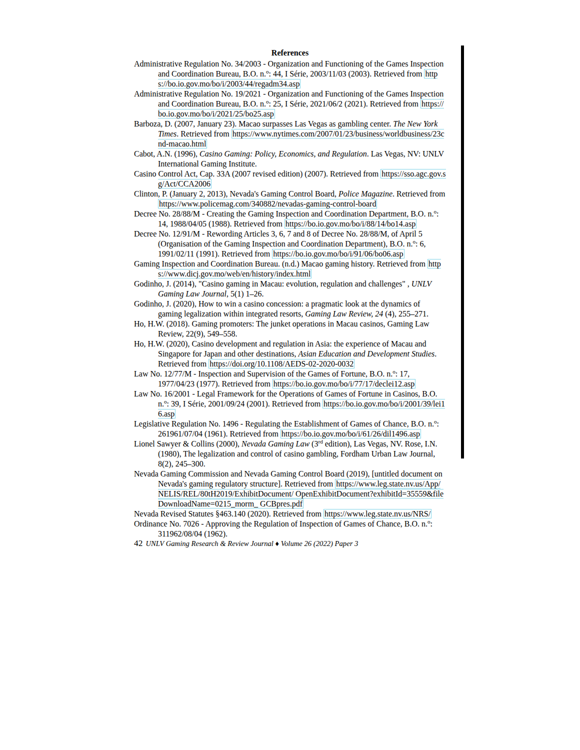References
Administrative Regulation No. 34/2003 - Organization and Functioning of the Games Inspection and Coordination Bureau, B.O. n.o: 44, I Série, 2003/11/03 (2003). Retrieved from https://bo.io.gov.mo/bo/i/2003/44/regadm34.asp
Administrative Regulation No. 19/2021 - Organization and Functioning of the Games Inspection and Coordination Bureau, B.O. n.o: 25, I Série, 2021/06/2 (2021). Retrieved from https://bo.io.gov.mo/bo/i/2021/25/bo25.asp
Barboza, D. (2007, January 23). Macao surpasses Las Vegas as gambling center. The New York Times. Retrieved from https://www.nytimes.com/2007/01/23/business/worldbusiness/23cnd-macao.html
Cabot, A.N. (1996), Casino Gaming: Policy, Economics, and Regulation. Las Vegas, NV: UNLV International Gaming Institute.
Casino Control Act, Cap. 33A (2007 revised edition) (2007). Retrieved from https://sso.agc.gov.sg/Act/CCA2006
Clinton, P. (January 2, 2013), Nevada's Gaming Control Board, Police Magazine. Retrieved from https://www.policemag.com/340882/nevadas-gaming-control-board
Decree No. 28/88/M - Creating the Gaming Inspection and Coordination Department, B.O. n.o: 14, 1988/04/05 (1988). Retrieved from https://bo.io.gov.mo/bo/i/88/14/bo14.asp
Decree No. 12/91/M - Rewording Articles 3, 6, 7 and 8 of Decree No. 28/88/M, of April 5 (Organisation of the Gaming Inspection and Coordination Department), B.O. n.o: 6, 1991/02/11 (1991). Retrieved from https://bo.io.gov.mo/bo/i/91/06/bo06.asp
Gaming Inspection and Coordination Bureau. (n.d.) Macao gaming history. Retrieved from https://www.dicj.gov.mo/web/en/history/index.html
Godinho, J. (2014), "Casino gaming in Macau: evolution, regulation and challenges" , UNLV Gaming Law Journal, 5(1) 1–26.
Godinho, J. (2020), How to win a casino concession: a pragmatic look at the dynamics of gaming legalization within integrated resorts, Gaming Law Review, 24 (4), 255–271.
Ho, H.W. (2018). Gaming promoters: The junket operations in Macau casinos, Gaming Law Review, 22(9), 549–558.
Ho, H.W. (2020), Casino development and regulation in Asia: the experience of Macau and Singapore for Japan and other destinations, Asian Education and Development Studies. Retrieved from https://doi.org/10.1108/AEDS-02-2020-0032
Law No. 12/77/M - Inspection and Supervision of the Games of Fortune, B.O. n.o: 17, 1977/04/23 (1977). Retrieved from https://bo.io.gov.mo/bo/i/77/17/declei12.asp
Law No. 16/2001 - Legal Framework for the Operations of Games of Fortune in Casinos, B.O. n.o: 39, I Série, 2001/09/24 (2001). Retrieved from https://bo.io.gov.mo/bo/i/2001/39/lei16.asp
Legislative Regulation No. 1496 - Regulating the Establishment of Games of Chance, B.O. n.o: 261961/07/04 (1961). Retrieved from https://bo.io.gov.mo/bo/i/61/26/dil1496.asp
Lionel Sawyer & Collins (2000), Nevada Gaming Law (3rd edition), Las Vegas, NV. Rose, I.N. (1980), The legalization and control of casino gambling, Fordham Urban Law Journal, 8(2), 245–300.
Nevada Gaming Commission and Nevada Gaming Control Board (2019), [untitled document on Nevada's gaming regulatory structure]. Retrieved from https://www.leg.state.nv.us/App/NELIS/REL/80tH2019/ExhibitDocument/ OpenExhibitDocument?exhibitId=35559&fileDownloadName=0215_morm_ GCBpres.pdf
Nevada Revised Statutes §463.140 (2020). Retrieved from https://www.leg.state.nv.us/NRS/
Ordinance No. 7026 - Approving the Regulation of Inspection of Games of Chance, B.O. n.o: 311962/08/04 (1962).
42 UNLV Gaming Research & Review Journal ♦ Volume 26 (2022) Paper 3